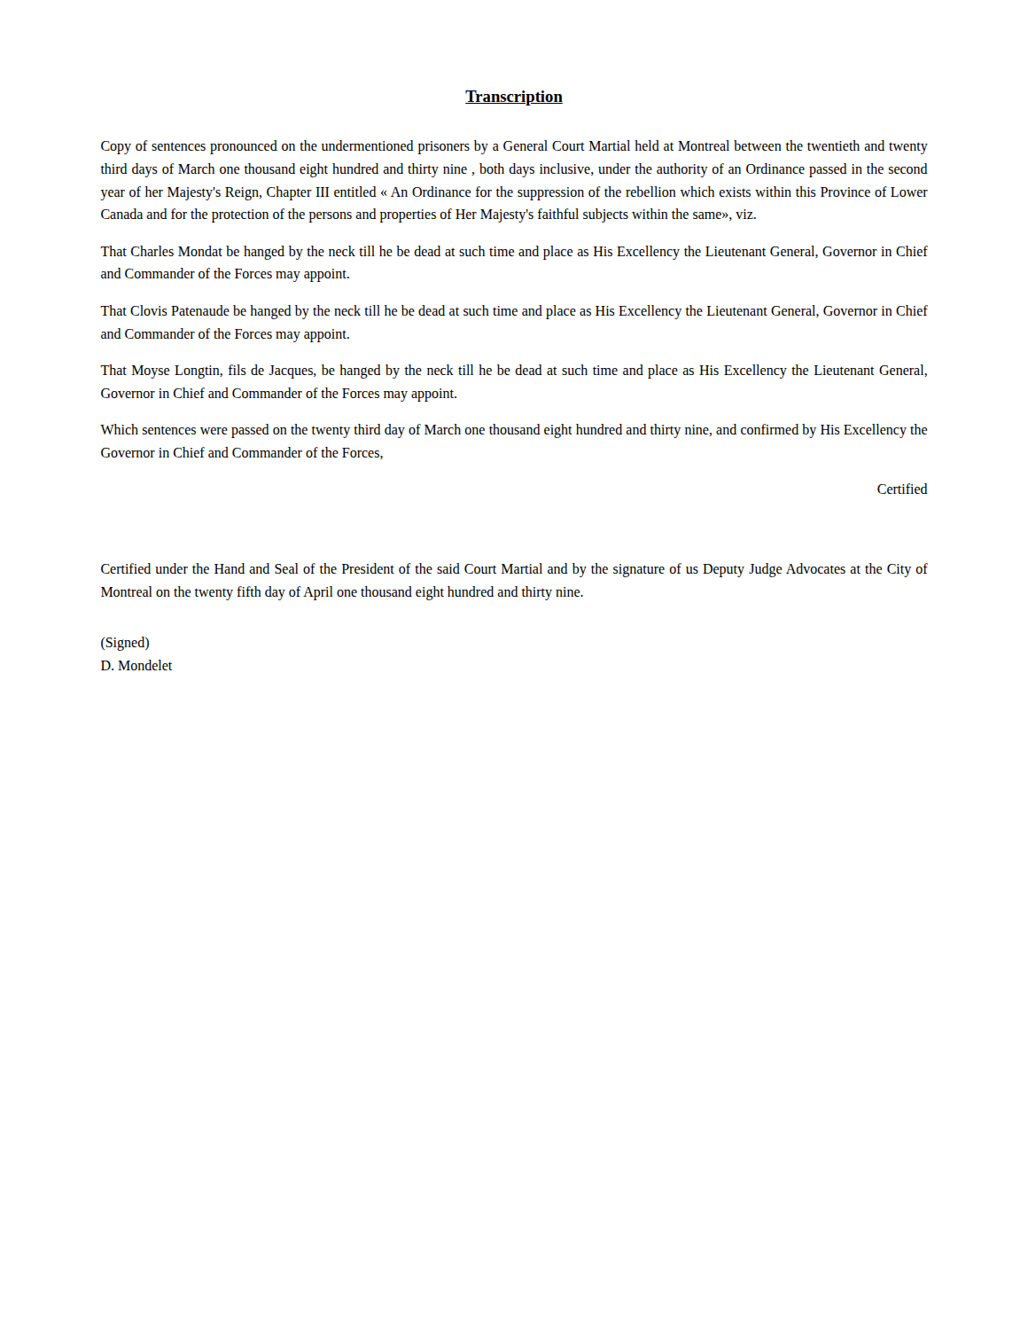Transcription
Copy of sentences pronounced on the undermentioned prisoners by a General Court Martial held at Montreal between the twentieth and twenty third days of March one thousand eight hundred and thirty nine , both days inclusive, under the authority of an Ordinance passed in the second year of her Majesty's Reign, Chapter III entitled « An Ordinance for the suppression of the rebellion which exists within this Province of Lower Canada and for the protection of the persons and properties of Her Majesty's faithful subjects within the same», viz.
That Charles Mondat be hanged by the neck till he be dead at such time and place as His Excellency the Lieutenant General, Governor in Chief and Commander of the Forces may appoint.
That Clovis Patenaude be hanged by the neck till he be dead at such time and place as His Excellency the Lieutenant General, Governor in Chief and Commander of the Forces may appoint.
That Moyse Longtin, fils de Jacques, be hanged by the neck till he be dead at such time and place as His Excellency the Lieutenant General, Governor in Chief and Commander of the Forces may appoint.
Which sentences were passed on the twenty third day of March one thousand eight hundred and thirty nine, and confirmed by His Excellency the Governor in Chief and Commander of the Forces,
Certified
Certified under the Hand and Seal of the President of the said Court Martial and by the signature of us Deputy Judge Advocates at the City of Montreal on the twenty fifth day of April one thousand eight hundred and thirty nine.
(Signed)
D. Mondelet